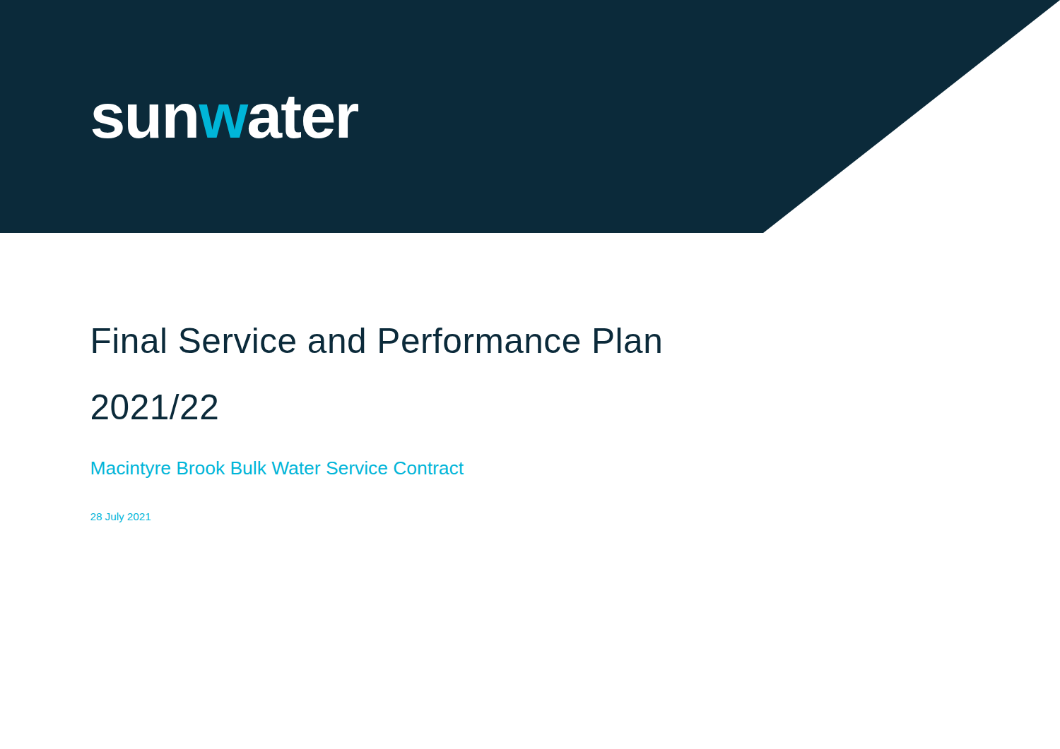sunwater
Final Service and Performance Plan 2021/22
Macintyre Brook Bulk Water Service Contract
28 July 2021